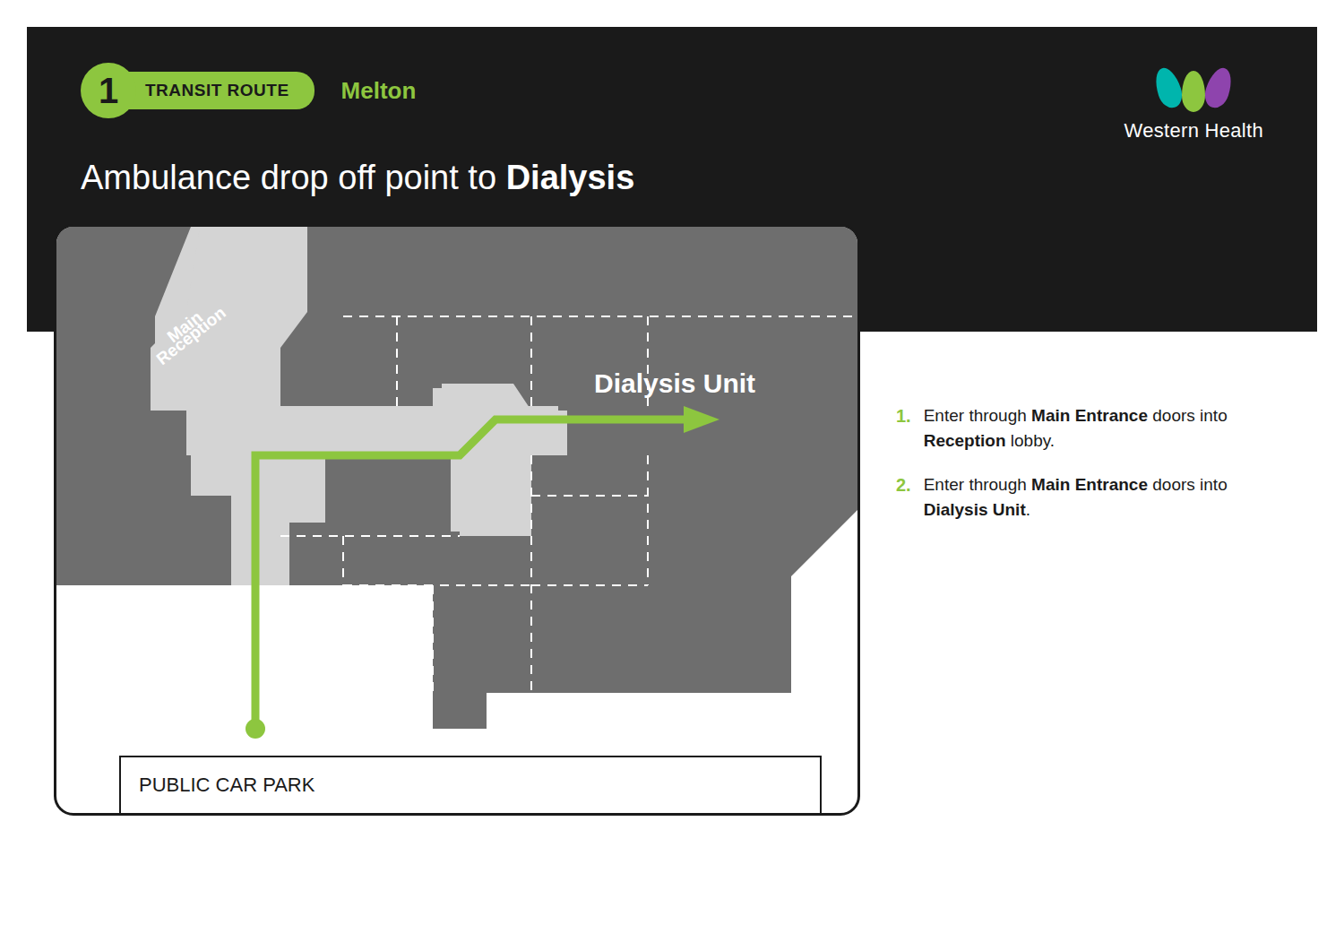1
TRANSIT ROUTE
Melton
Ambulance drop off point to Dialysis
Western Health
Main Reception Dialysis Unit
PUBLIC CAR PARK
1.
Enter through Main Entrance doors into Reception lobby.
2.
Enter through Main Entrance doors into Dialysis Unit.